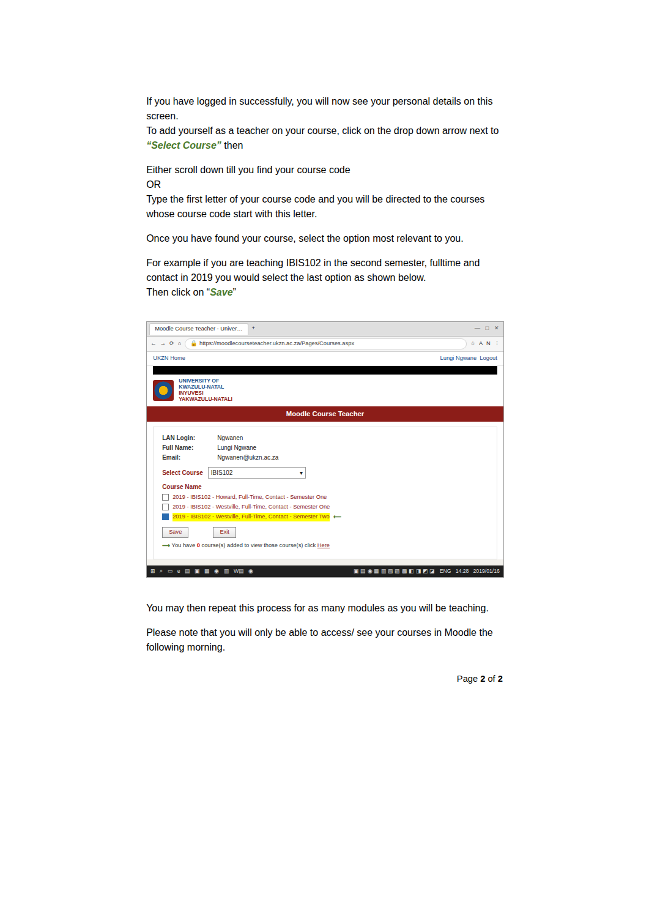If you have logged in successfully, you will now see your personal details on this screen.
To add yourself as a teacher on your course, click on the drop down arrow next to “Select Course” then
Either scroll down till you find your course code
OR
Type the first letter of your course code and you will be directed to the courses whose course code start with this letter.
Once you have found your course, select the option most relevant to you.
For example if you are teaching IBIS102 in the second semester, fulltime and contact in 2019 you would select the last option as shown below.
Then click on “Save”
Moodle Course Teacher - Univer… + — □ ✕
←→⟳⌂ 🔒 https://moodlecourseteacher.ukzn.ac.za/Pages/Courses.aspx ☆AN⋮
UKZN Home Lungi Ngwane Logout
UNIVERSITY OF
KWAZULU-NATAL
INYUVESI
YAKWAZULU-NATALI
Moodle Course Teacher
LAN Login:
Ngwanen
Full Name:
Lungi Ngwane
Email:
Ngwanen@ukzn.ac.za
Select Course IBIS102▾
Course Name
2019 - IBIS102 - Howard, Full-Time, Contact - Semester One
2019 - IBIS102 - Westville, Full-Time, Contact - Semester One
2019 - IBIS102 - Westville, Full-Time, Contact - Semester Two ⟵
Save Exit
⟶ You have 0 course(s) added to view those course(s) click Here
⊞ ⌕ ▭ e ▤ ▣ ▦ ◉ ▥ W▤ ◉ ▣ ▤ ◉ ▦ ▥ ▧ ▨ ▩ ◧ ◨ ◩ ◪ ENG 14:28 2019/01/16
You may then repeat this process for as many modules as you will be teaching.
Please note that you will only be able to access/ see your courses in Moodle the following morning.
Page 2 of 2